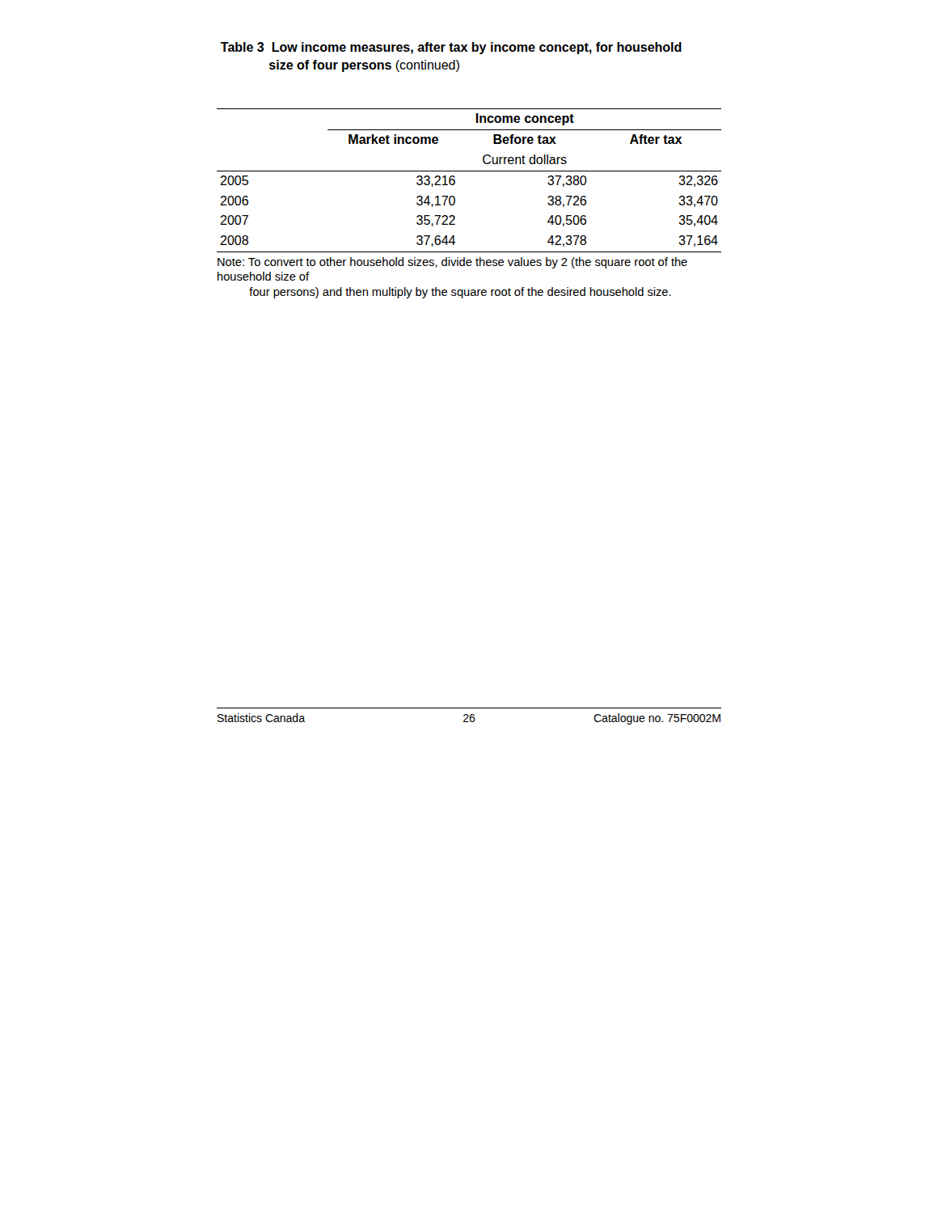Table 3 Low income measures, after tax by income concept, for household size of four persons (continued)
| | Income concept |
| --- | --- |
| | Market income | Before tax | After tax |
| | Current dollars |
| 2005 | 33,216 | 37,380 | 32,326 |
| 2006 | 34,170 | 38,726 | 33,470 |
| 2007 | 35,722 | 40,506 | 35,404 |
| 2008 | 37,644 | 42,378 | 37,164 |
Note: To convert to other household sizes, divide these values by 2 (the square root of the household size of four persons) and then multiply by the square root of the desired household size.
| Statistics Canada | 26 | Catalogue no. 75F0002M |